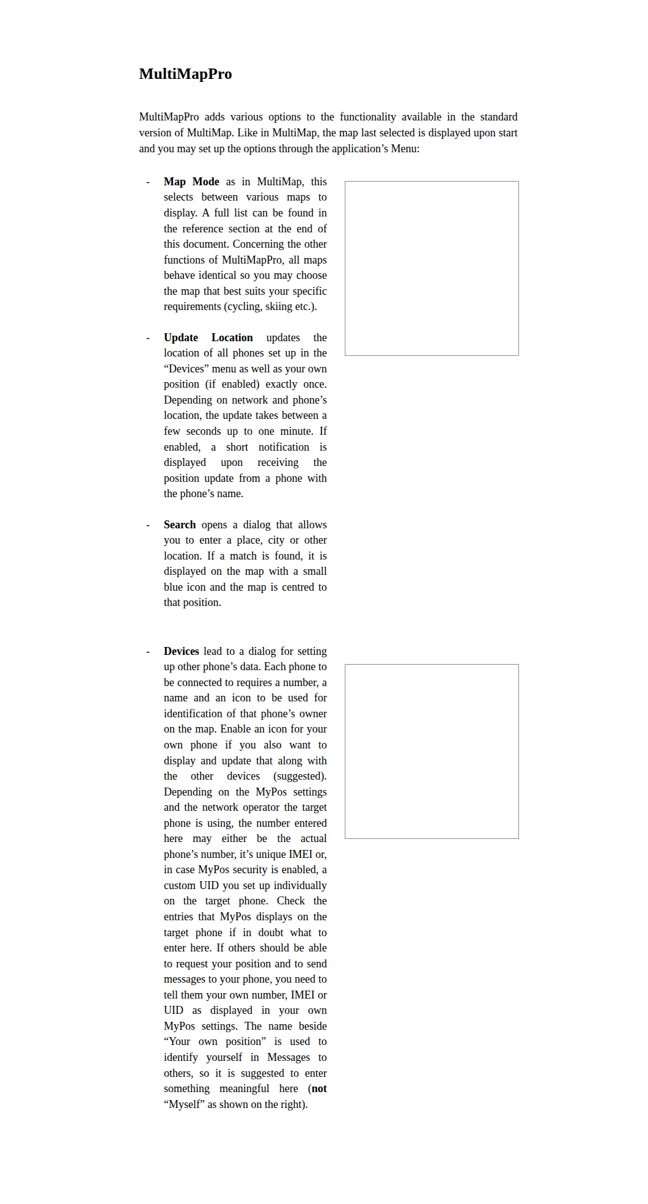MultiMapPro
MultiMapPro adds various options to the functionality available in the standard version of MultiMap. Like in MultiMap, the map last selected is displayed upon start and you may set up the options through the application’s Menu:
Map Mode as in MultiMap, this selects between various maps to display. A full list can be found in the reference section at the end of this document. Concerning the other functions of MultiMapPro, all maps behave identical so you may choose the map that best suits your specific requirements (cycling, skiing etc.).
Update Location updates the location of all phones set up in the “Devices” menu as well as your own position (if enabled) exactly once. Depending on network and phone’s location, the update takes between a few seconds up to one minute. If enabled, a short notification is displayed upon receiving the position update from a phone with the phone’s name.
Search opens a dialog that allows you to enter a place, city or other location. If a match is found, it is displayed on the map with a small blue icon and the map is centred to that position.
Devices lead to a dialog for setting up other phone’s data. Each phone to be connected to requires a number, a name and an icon to be used for identification of that phone’s owner on the map. Enable an icon for your own phone if you also want to display and update that along with the other devices (suggested). Depending on the MyPos settings and the network operator the target phone is using, the number entered here may either be the actual phone’s number, it’s unique IMEI or, in case MyPos security is enabled, a custom UID you set up individually on the target phone. Check the entries that MyPos displays on the target phone if in doubt what to enter here. If others should be able to request your position and to send messages to your phone, you need to tell them your own number, IMEI or UID as displayed in your own MyPos settings. The name beside “Your own position” is used to identify yourself in Messages to others, so it is suggested to enter something meaningful here (not “Myself” as shown on the right).